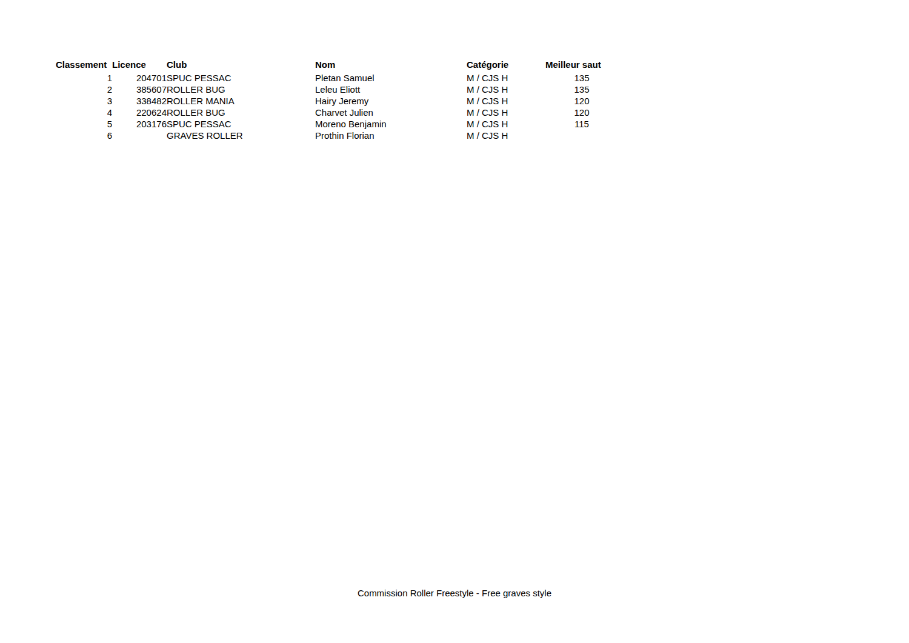| Classement | Licence | Club | Nom | Catégorie | Meilleur saut |
| --- | --- | --- | --- | --- | --- |
| 1 | 204701 | SPUC PESSAC | Pletan Samuel | M / CJS H | 135 |
| 2 | 385607 | ROLLER BUG | Leleu Eliott | M / CJS H | 135 |
| 3 | 338482 | ROLLER MANIA | Hairy Jeremy | M / CJS H | 120 |
| 4 | 220624 | ROLLER BUG | Charvet Julien | M / CJS H | 120 |
| 5 | 203176 | SPUC PESSAC | Moreno Benjamin | M / CJS H | 115 |
| 6 | | GRAVES ROLLER | Prothin Florian | M / CJS H | |
Commission Roller Freestyle - Free graves style